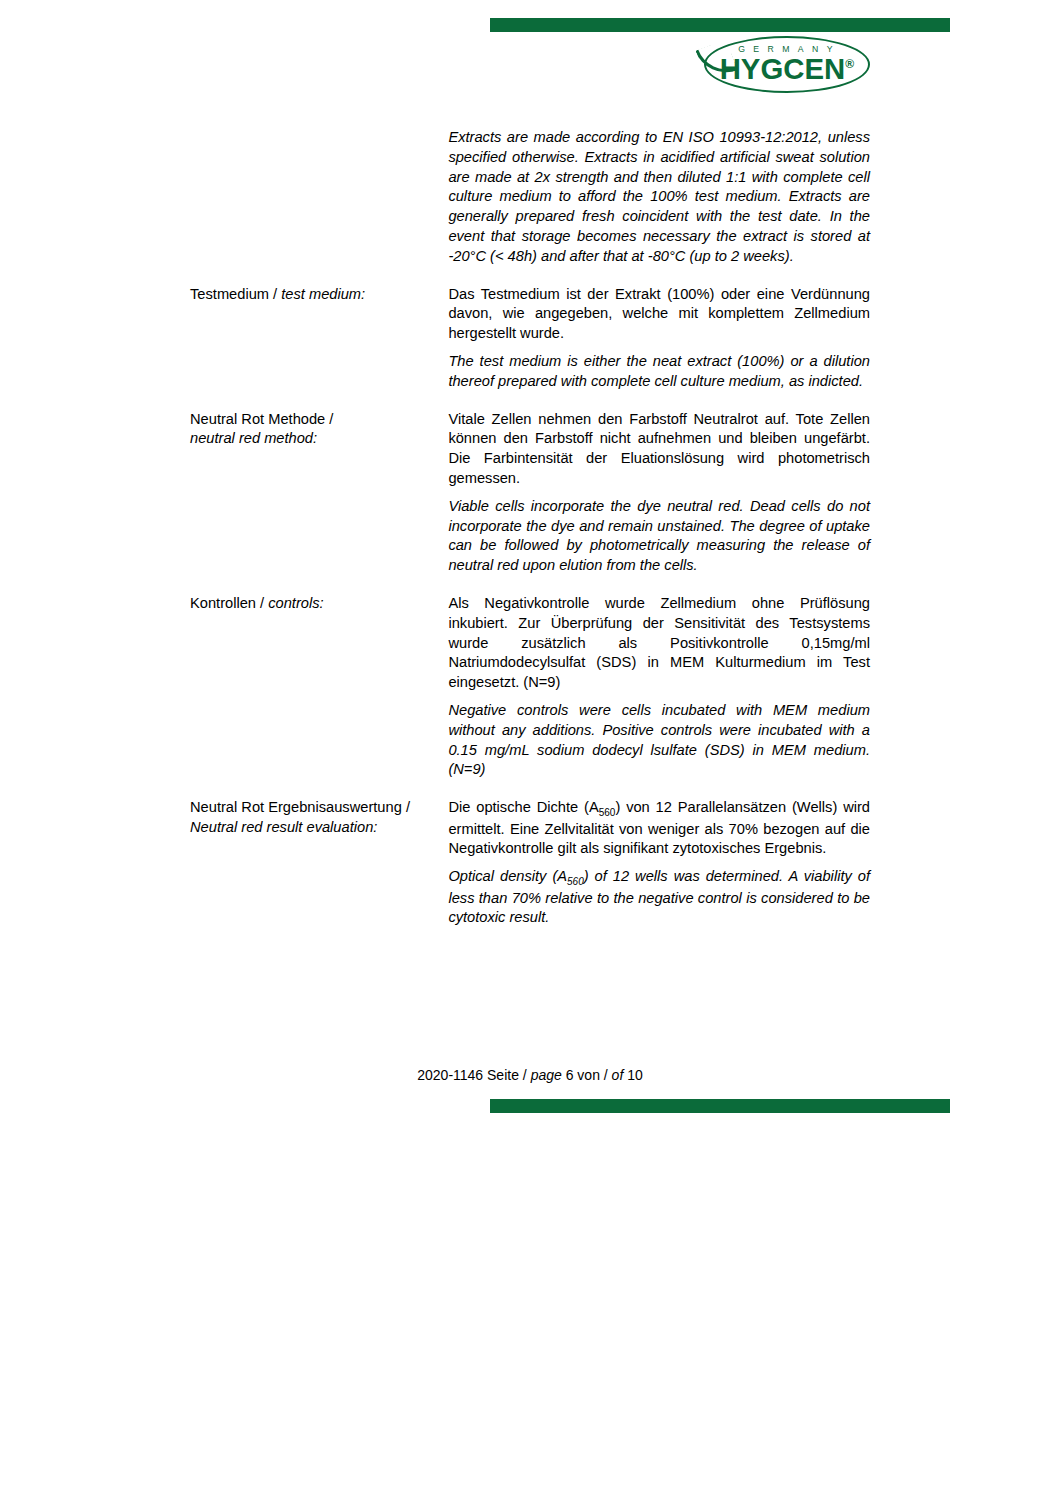G E R M A N Y
HYGCEN®
| | Extracts are made according to EN ISO 10993-12:2012, unless specified otherwise. Extracts in acidified artificial sweat solution are made at 2x strength and then diluted 1:1 with complete cell culture medium to afford the 100% test medium. Extracts are generally prepared fresh coincident with the test date. In the event that storage becomes necessary the extract is stored at -20°C (< 48h) and after that at -80°C (up to 2 weeks). |
| Testmedium / test medium: | Das Testmedium ist der Extrakt (100%) oder eine Verdünnung davon, wie angegeben, welche mit komplettem Zellmedium hergestellt wurde. The test medium is either the neat extract (100%) or a dilution thereof prepared with complete cell culture medium, as indicted. |
| Neutral Rot Methode / neutral red method: | Vitale Zellen nehmen den Farbstoff Neutralrot auf. Tote Zellen können den Farbstoff nicht aufnehmen und bleiben unge­färbt. Die Farbintensität der Eluationslösung wird photometrisch gemessen. Viable cells incorporate the dye neutral red. Dead cells do not incorporate the dye and remain unstained. The degree of uptake can be followed by photometrically measuring the release of neutral red upon elution from the cells. |
| Kontrollen / controls: | Als Negativkontrolle wurde Zellmedium ohne Prüflösung inkubiert. Zur Überprüfung der Sensitivität des Testsystems wurde zusätzlich als Positivkontrolle 0,15mg/ml Natriumdodecylsulfat (SDS) in MEM Kulturmedium im Test eingesetzt. (N=9) Negative controls were cells incubated with MEM medium without any additions. Positive controls were incubated with a 0.15 mg/mL sodium dodecyl lsulfate (SDS) in MEM medium. (N=9) |
| Neutral Rot Ergebnisauswertung / Neutral red result evaluation: | Die optische Dichte (A 560 ) von 12 Parallelansätzen (Wells) wird ermittelt. Eine Zellvitalität von weniger als 70% bezogen auf die Negativkontrolle gilt als signifikant zytotoxisches Ergebnis. Optical density (A 560 ) of 12 wells was determined. A viability of less than 70% relative to the negative control is considered to be cytotoxic result. |
2020-1146 Seite / page 6 von / of 10